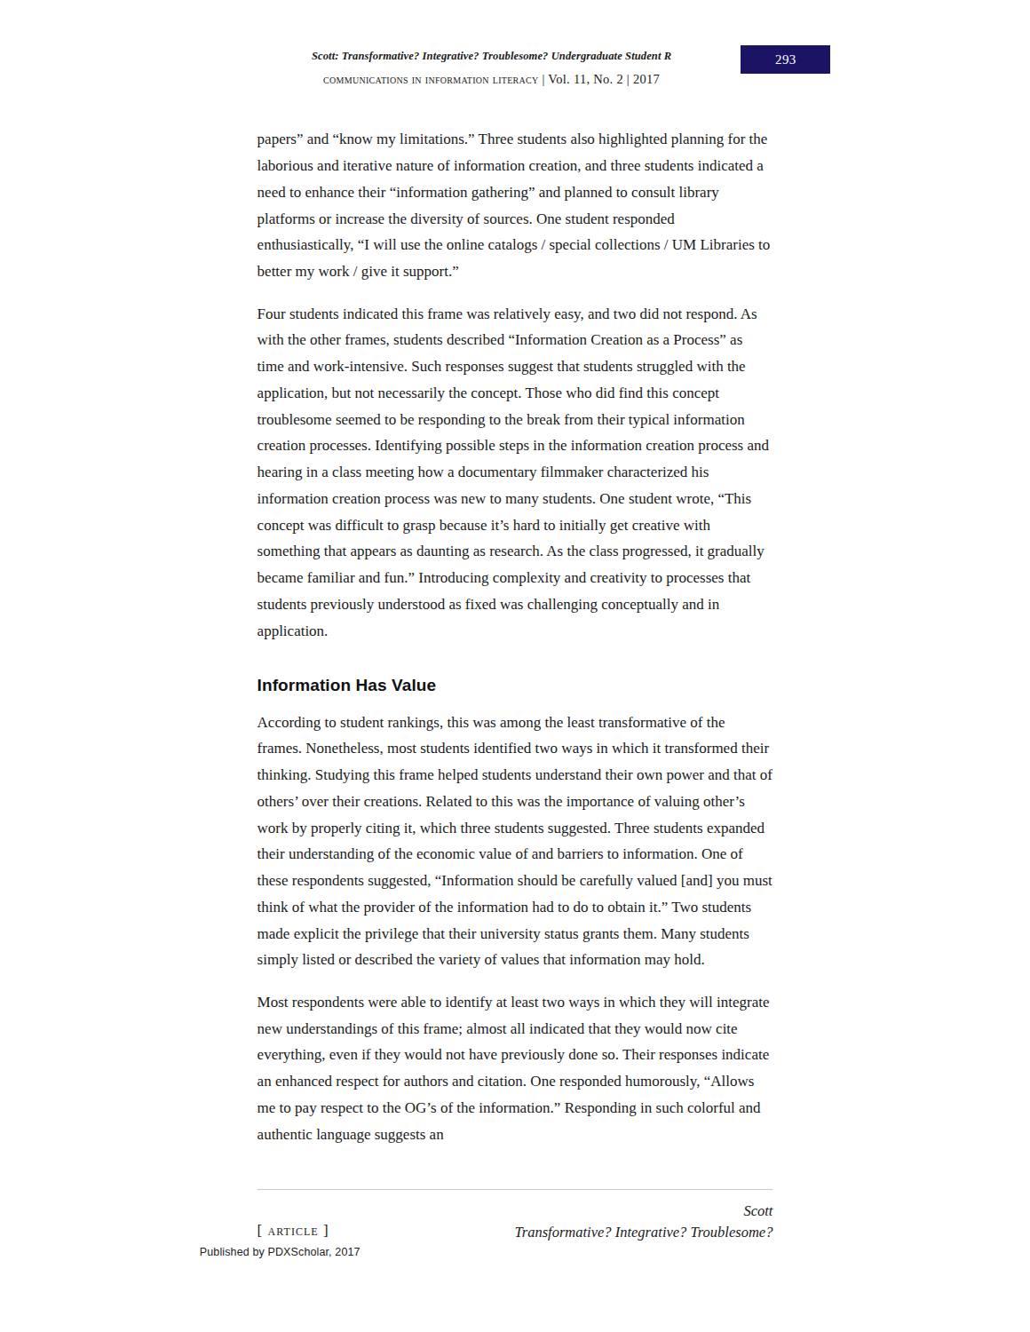Scott: Transformative? Integrative? Troublesome? Undergraduate Student R
Communications in Information Literacy | Vol. 11, No. 2 | 2017
293
papers” and “know my limitations.” Three students also highlighted planning for the laborious and iterative nature of information creation, and three students indicated a need to enhance their “information gathering” and planned to consult library platforms or increase the diversity of sources. One student responded enthusiastically, “I will use the online catalogs / special collections / UM Libraries to better my work / give it support.”
Four students indicated this frame was relatively easy, and two did not respond. As with the other frames, students described “Information Creation as a Process” as time and work-intensive. Such responses suggest that students struggled with the application, but not necessarily the concept. Those who did find this concept troublesome seemed to be responding to the break from their typical information creation processes. Identifying possible steps in the information creation process and hearing in a class meeting how a documentary filmmaker characterized his information creation process was new to many students. One student wrote, “This concept was difficult to grasp because it’s hard to initially get creative with something that appears as daunting as research. As the class progressed, it gradually became familiar and fun.” Introducing complexity and creativity to processes that students previously understood as fixed was challenging conceptually and in application.
Information Has Value
According to student rankings, this was among the least transformative of the frames. Nonetheless, most students identified two ways in which it transformed their thinking. Studying this frame helped students understand their own power and that of others’ over their creations. Related to this was the importance of valuing other’s work by properly citing it, which three students suggested. Three students expanded their understanding of the economic value of and barriers to information. One of these respondents suggested, “Information should be carefully valued [and] you must think of what the provider of the information had to do to obtain it.” Two students made explicit the privilege that their university status grants them. Many students simply listed or described the variety of values that information may hold.
Most respondents were able to identify at least two ways in which they will integrate new understandings of this frame; almost all indicated that they would now cite everything, even if they would not have previously done so. Their responses indicate an enhanced respect for authors and citation. One responded humorously, “Allows me to pay respect to the OG’s of the information.” Responding in such colorful and authentic language suggests an
[ Article ]
Scott
Transformative? Integrative? Troublesome?
Published by PDXScholar, 2017